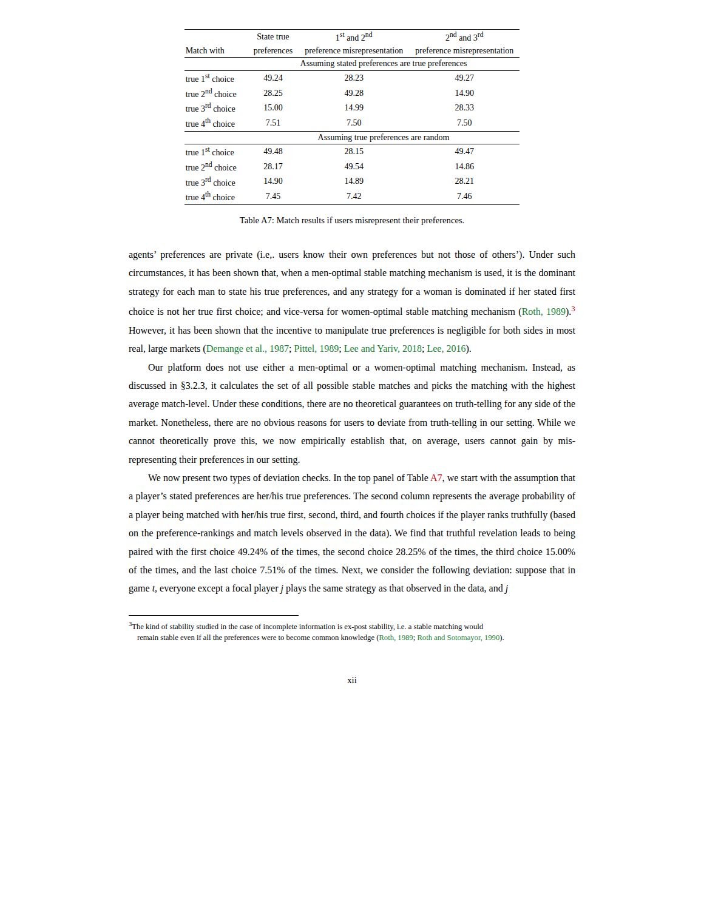Table A7: Match results if users misrepresent their preferences.
| | State true | 1 st and 2 nd | 2 nd and 3 rd |
| --- | --- | --- | --- |
| Match with | preferences | preference misrepresentation | preference misrepresentation |
| | Assuming stated preferences are true preferences |
| true 1 st choice | 49.24 | 28.23 | 49.27 |
| true 2 nd choice | 28.25 | 49.28 | 14.90 |
| true 3 rd choice | 15.00 | 14.99 | 28.33 |
| true 4 th choice | 7.51 | 7.50 | 7.50 |
| | Assuming true preferences are random |
| true 1 st choice | 49.48 | 28.15 | 49.47 |
| true 2 nd choice | 28.17 | 49.54 | 14.86 |
| true 3 rd choice | 14.90 | 14.89 | 28.21 |
| true 4 th choice | 7.45 | 7.42 | 7.46 |
agents’ preferences are private (i.e,. users know their own preferences but not those of others’). Under such circumstances, it has been shown that, when a men-optimal stable matching mechanism is used, it is the dominant strategy for each man to state his true preferences, and any strategy for a woman is dominated if her stated first choice is not her true first choice; and vice-versa for women-optimal stable matching mechanism (Roth, 1989).3 However, it has been shown that the incentive to manipulate true preferences is negligible for both sides in most real, large markets (Demange et al., 1987; Pittel, 1989; Lee and Yariv, 2018; Lee, 2016).
Our platform does not use either a men-optimal or a women-optimal matching mechanism. Instead, as discussed in §3.2.3, it calculates the set of all possible stable matches and picks the matching with the highest average match-level. Under these conditions, there are no theoretical guarantees on truth-telling for any side of the market. Nonetheless, there are no obvious reasons for users to deviate from truth-telling in our setting. While we cannot theoretically prove this, we now empirically establish that, on average, users cannot gain by mis-representing their preferences in our setting.
We now present two types of deviation checks. In the top panel of Table A7, we start with the assumption that a player’s stated preferences are her/his true preferences. The second column represents the average probability of a player being matched with her/his true first, second, third, and fourth choices if the player ranks truthfully (based on the preference-rankings and match levels observed in the data). We find that truthful revelation leads to being paired with the first choice 49.24% of the times, the second choice 28.25% of the times, the third choice 15.00% of the times, and the last choice 7.51% of the times. Next, we consider the following deviation: suppose that in game t, everyone except a focal player j plays the same strategy as that observed in the data, and j
3The kind of stability studied in the case of incomplete information is ex-post stability, i.e. a stable matching would remain stable even if all the preferences were to become common knowledge (Roth, 1989; Roth and Sotomayor, 1990).
xii